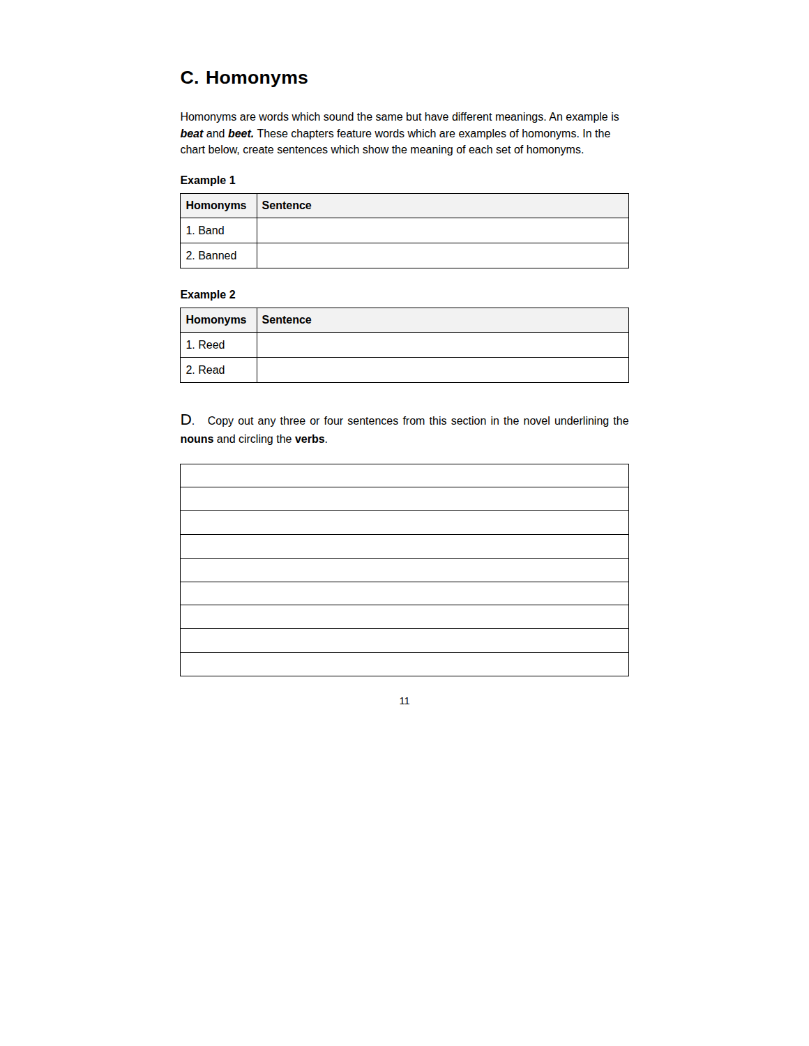C. Homonyms
Homonyms are words which sound the same but have different meanings. An example is beat and beet. These chapters feature words which are examples of homonyms. In the chart below, create sentences which show the meaning of each set of homonyms.
Example 1
| Homonyms | Sentence |
| --- | --- |
| 1. Band | |
| 2. Banned | |
Example 2
| Homonyms | Sentence |
| --- | --- |
| 1. Reed | |
| 2. Read | |
D. Copy out any three or four sentences from this section in the novel underlining the nouns and circling the verbs.
11